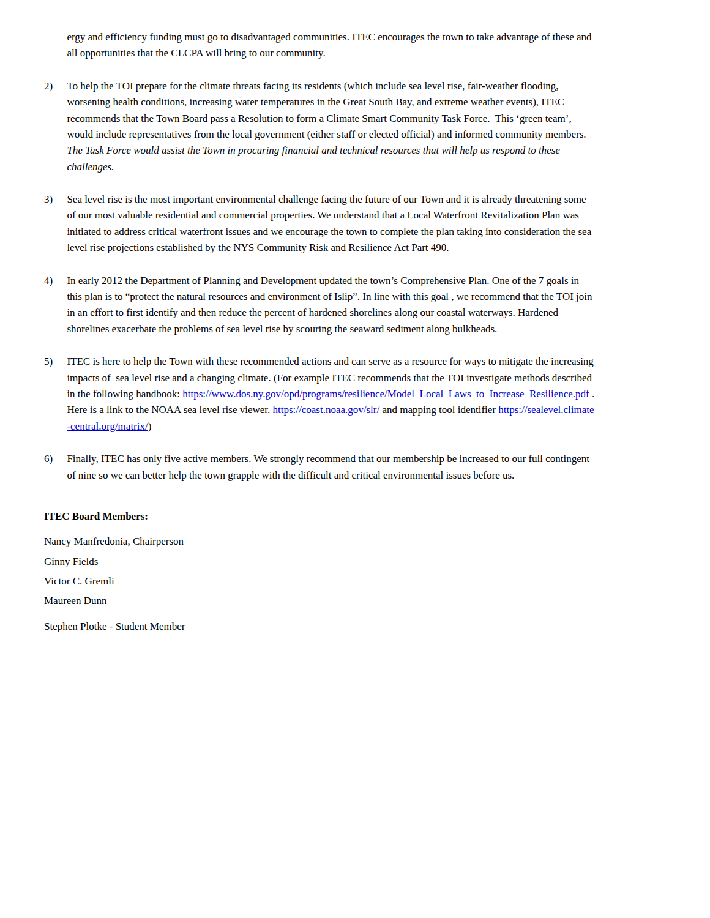ergy and efficiency funding must go to disadvantaged communities. ITEC encourages the town to take advantage of these and all opportunities that the CLCPA will bring to our community.
To help the TOI prepare for the climate threats facing its residents (which include sea level rise, fair-weather flooding, worsening health conditions, increasing water temperatures in the Great South Bay, and extreme weather events), ITEC recommends that the Town Board pass a Resolution to form a Climate Smart Community Task Force. This ‘green team’, would include representatives from the local government (either staff or elected official) and informed community members. The Task Force would assist the Town in procuring financial and technical resources that will help us respond to these challenges.
Sea level rise is the most important environmental challenge facing the future of our Town and it is already threatening some of our most valuable residential and commercial properties. We understand that a Local Waterfront Revitalization Plan was initiated to address critical waterfront issues and we encourage the town to complete the plan taking into consideration the sea level rise projections established by the NYS Community Risk and Resilience Act Part 490.
In early 2012 the Department of Planning and Development updated the town’s Comprehensive Plan. One of the 7 goals in this plan is to “protect the natural resources and environment of Islip”. In line with this goal , we recommend that the TOI join in an effort to first identify and then reduce the percent of hardened shorelines along our coastal waterways. Hardened shorelines exacerbate the problems of sea level rise by scouring the seaward sediment along bulkheads.
ITEC is here to help the Town with these recommended actions and can serve as a resource for ways to mitigate the increasing impacts of sea level rise and a changing climate. (For example ITEC recommends that the TOI investigate methods described in the following handbook: https://www.dos.ny.gov/opd/programs/resilience/Model_Local_Laws_to_Increase_Resilience.pdf . Here is a link to the NOAA sea level rise viewer. https://coast.noaa.gov/slr/ and mapping tool identifier https://sealevel.climate-central.org/matrix/)
Finally, ITEC has only five active members. We strongly recommend that our membership be increased to our full contingent of nine so we can better help the town grapple with the difficult and critical environmental issues before us.
ITEC Board Members:
Nancy Manfredonia, Chairperson
Ginny Fields
Victor C. Gremli
Maureen Dunn
Stephen Plotke - Student Member